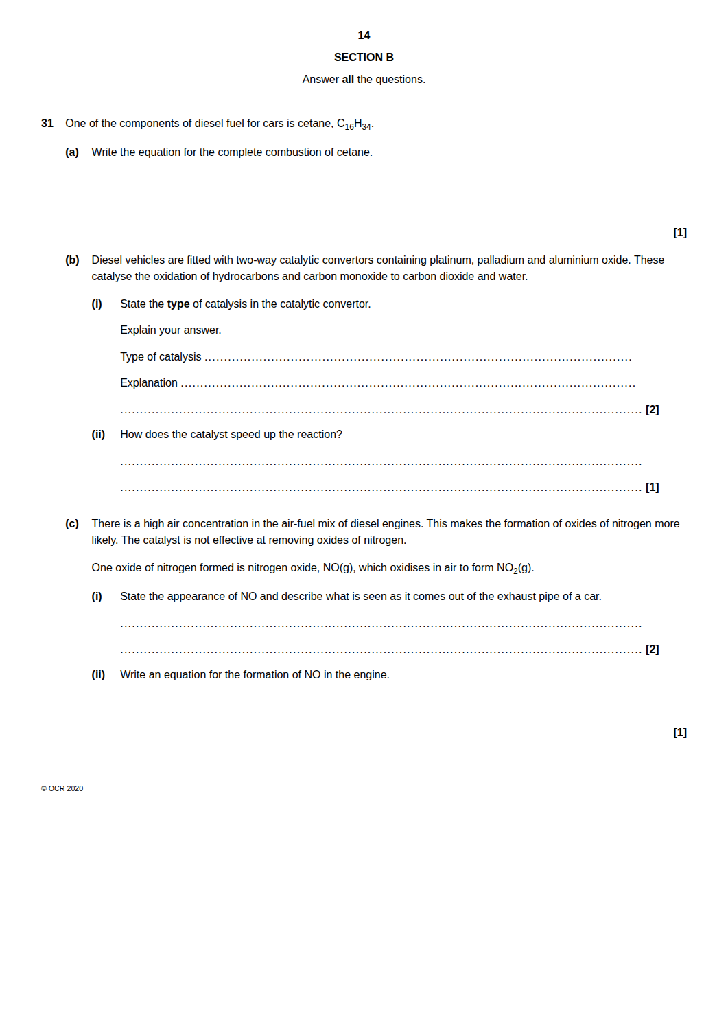14
SECTION B
Answer all the questions.
31
One of the components of diesel fuel for cars is cetane, C16H34.
(a)
Write the equation for the complete combustion of cetane.
[1]
(b)
Diesel vehicles are fitted with two-way catalytic convertors containing platinum, palladium and aluminium oxide. These catalyse the oxidation of hydrocarbons and carbon monoxide to carbon dioxide and water.
(i)
State the type of catalysis in the catalytic convertor.
Explain your answer.
Type of catalysis .............................................................................................................
Explanation ....................................................................................................................
..................................................................................................................................... [2]
(ii)
How does the catalyst speed up the reaction?
.....................................................................................................................................
..................................................................................................................................... [1]
(c)
There is a high air concentration in the air-fuel mix of diesel engines. This makes the formation of oxides of nitrogen more likely. The catalyst is not effective at removing oxides of nitrogen.
One oxide of nitrogen formed is nitrogen oxide, NO(g), which oxidises in air to form NO2(g).
(i)
State the appearance of NO and describe what is seen as it comes out of the exhaust pipe of a car.
.....................................................................................................................................
..................................................................................................................................... [2]
(ii)
Write an equation for the formation of NO in the engine.
[1]
© OCR 2020